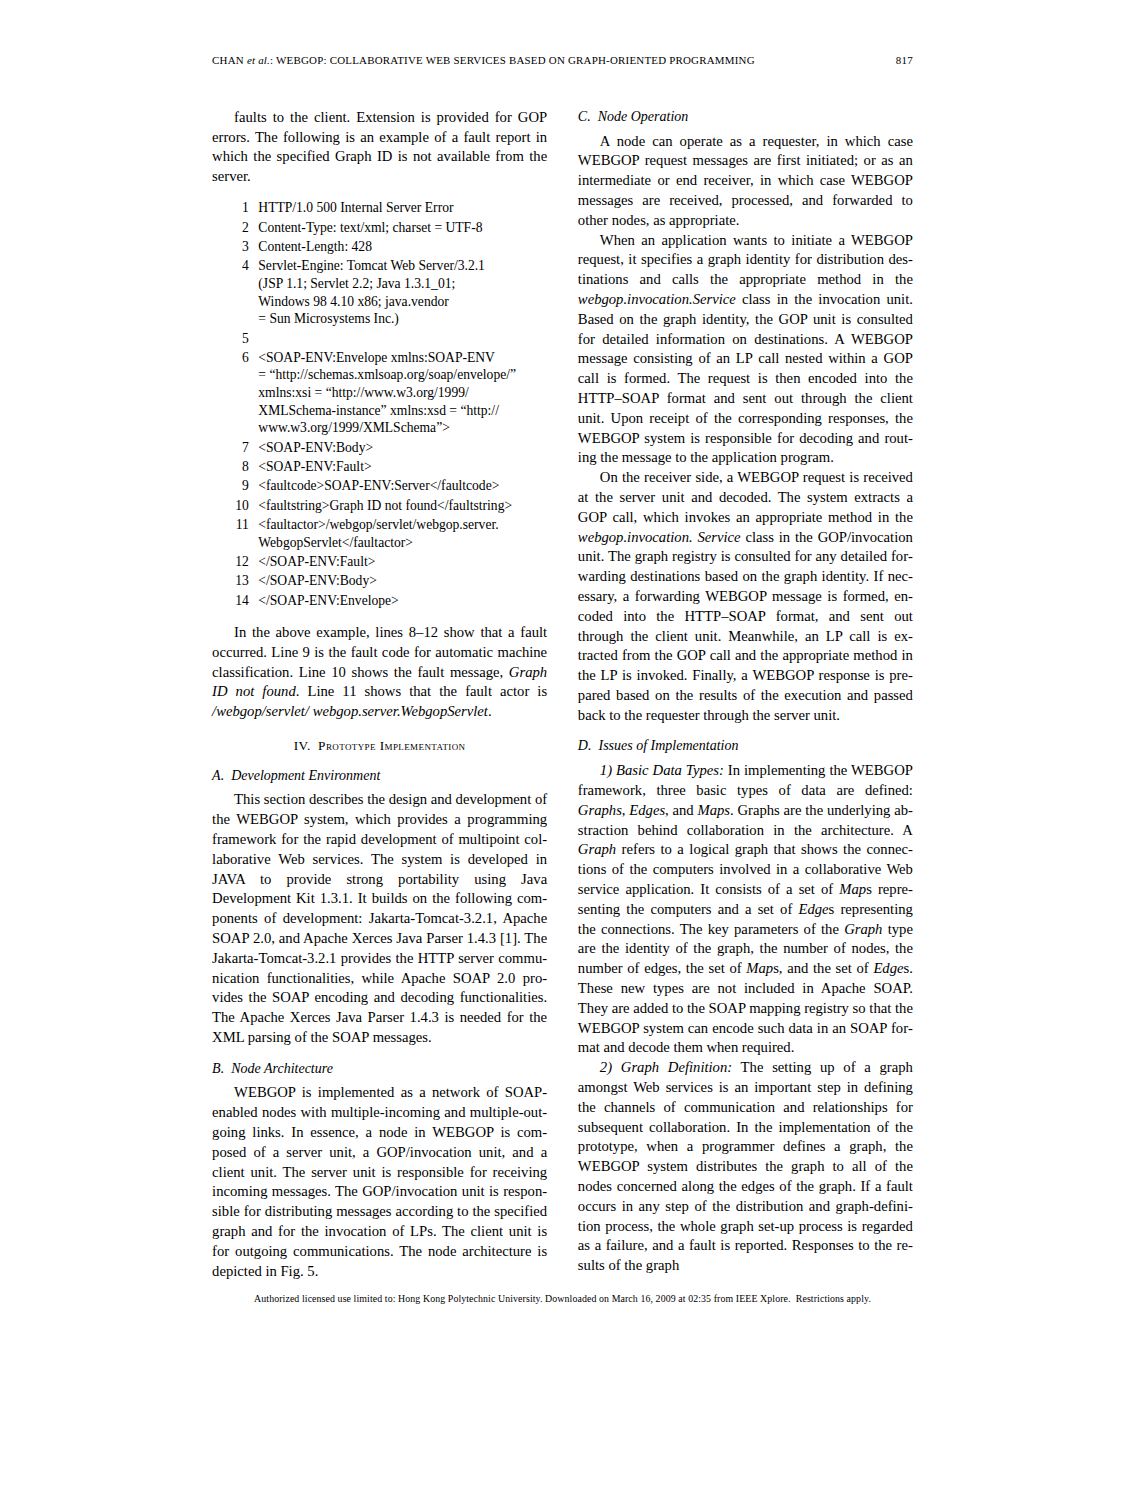CHAN et al.: WEBGOP: COLLABORATIVE WEB SERVICES BASED ON GRAPH-ORIENTED PROGRAMMING
817
faults to the client. Extension is provided for GOP errors. The following is an example of a fault report in which the specified Graph ID is not available from the server.
| 1 | HTTP/1.0 500 Internal Server Error |
| 2 | Content-Type: text/xml; charset = UTF-8 |
| 3 | Content-Length: 428 |
| 4 | Servlet-Engine: Tomcat Web Server/3.2.1 (JSP 1.1; Servlet 2.2; Java 1.3.1_01; Windows 98 4.10 x86; java.vendor = Sun Microsystems Inc.) |
| 5 | |
| 6 | <SOAP-ENV:Envelope xmlns:SOAP-ENV = “http://schemas.xmlsoap.org/soap/envelope/” xmlns:xsi = “http://www.w3.org/1999/ XMLSchema-instance” xmlns:xsd = “http:// www.w3.org/1999/XMLSchema”> |
| 7 | <SOAP-ENV:Body> |
| 8 | <SOAP-ENV:Fault> |
| 9 | <faultcode>SOAP-ENV:Server</faultcode> |
| 10 | <faultstring>Graph ID not found</faultstring> |
| 11 | <faultactor>/webgop/servlet/webgop.server. WebgopServlet</faultactor> |
| 12 | </SOAP-ENV:Fault> |
| 13 | </SOAP-ENV:Body> |
| 14 | </SOAP-ENV:Envelope> |
In the above example, lines 8–12 show that a fault occurred. Line 9 is the fault code for automatic machine classification. Line 10 shows the fault message, Graph ID not found. Line 11 shows that the fault actor is /webgop/servlet/ webgop.server.WebgopServlet.
IV. Prototype Implementation
A. Development Environment
This section describes the design and development of the WEBGOP system, which provides a programming framework for the rapid development of multipoint collaborative Web services. The system is developed in JAVA to provide strong portability using Java Development Kit 1.3.1. It builds on the following components of development: Jakarta-Tomcat-3.2.1, Apache SOAP 2.0, and Apache Xerces Java Parser 1.4.3 [1]. The Jakarta-Tomcat-3.2.1 provides the HTTP server communication functionalities, while Apache SOAP 2.0 provides the SOAP encoding and decoding functionalities. The Apache Xerces Java Parser 1.4.3 is needed for the XML parsing of the SOAP messages.
B. Node Architecture
WEBGOP is implemented as a network of SOAP-enabled nodes with multiple-incoming and multiple-outgoing links. In essence, a node in WEBGOP is composed of a server unit, a GOP/invocation unit, and a client unit. The server unit is responsible for receiving incoming messages. The GOP/invocation unit is responsible for distributing messages according to the specified graph and for the invocation of LPs. The client unit is for outgoing communications. The node architecture is depicted in Fig. 5.
C. Node Operation
A node can operate as a requester, in which case WEBGOP request messages are first initiated; or as an intermediate or end receiver, in which case WEBGOP messages are received, processed, and forwarded to other nodes, as appropriate.
When an application wants to initiate a WEBGOP request, it specifies a graph identity for distribution destinations and calls the appropriate method in the webgop.invocation.Service class in the invocation unit. Based on the graph identity, the GOP unit is consulted for detailed information on destinations. A WEBGOP message consisting of an LP call nested within a GOP call is formed. The request is then encoded into the HTTP–SOAP format and sent out through the client unit. Upon receipt of the corresponding responses, the WEBGOP system is responsible for decoding and routing the message to the application program.
On the receiver side, a WEBGOP request is received at the server unit and decoded. The system extracts a GOP call, which invokes an appropriate method in the webgop.invocation. Service class in the GOP/invocation unit. The graph registry is consulted for any detailed forwarding destinations based on the graph identity. If necessary, a forwarding WEBGOP message is formed, encoded into the HTTP–SOAP format, and sent out through the client unit. Meanwhile, an LP call is extracted from the GOP call and the appropriate method in the LP is invoked. Finally, a WEBGOP response is prepared based on the results of the execution and passed back to the requester through the server unit.
D. Issues of Implementation
1) Basic Data Types: In implementing the WEBGOP framework, three basic types of data are defined: Graphs, Edges, and Maps. Graphs are the underlying abstraction behind collaboration in the architecture. A Graph refers to a logical graph that shows the connections of the computers involved in a collaborative Web service application. It consists of a set of Maps representing the computers and a set of Edges representing the connections. The key parameters of the Graph type are the identity of the graph, the number of nodes, the number of edges, the set of Maps, and the set of Edges. These new types are not included in Apache SOAP. They are added to the SOAP mapping registry so that the WEBGOP system can encode such data in an SOAP format and decode them when required.
2) Graph Definition: The setting up of a graph amongst Web services is an important step in defining the channels of communication and relationships for subsequent collaboration. In the implementation of the prototype, when a programmer defines a graph, the WEBGOP system distributes the graph to all of the nodes concerned along the edges of the graph. If a fault occurs in any step of the distribution and graph-definition process, the whole graph set-up process is regarded as a failure, and a fault is reported. Responses to the results of the graph
Authorized licensed use limited to: Hong Kong Polytechnic University. Downloaded on March 16, 2009 at 02:35 from IEEE Xplore. Restrictions apply.